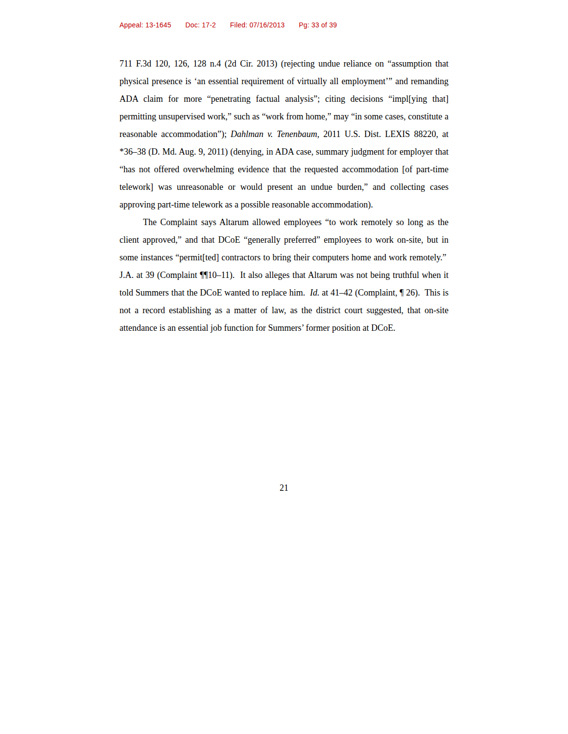Appeal: 13-1645 Doc: 17-2 Filed: 07/16/2013 Pg: 33 of 39
711 F.3d 120, 126, 128 n.4 (2d Cir. 2013) (rejecting undue reliance on “assumption that physical presence is ‘an essential requirement of virtually all employment’” and remanding ADA claim for more “penetrating factual analysis”; citing decisions “impl[ying that] permitting unsupervised work,” such as “work from home,” may “in some cases, constitute a reasonable accommodation”); Dahlman v. Tenenbaum, 2011 U.S. Dist. LEXIS 88220, at *36–38 (D. Md. Aug. 9, 2011) (denying, in ADA case, summary judgment for employer that “has not offered overwhelming evidence that the requested accommodation [of part-time telework] was unreasonable or would present an undue burden,” and collecting cases approving part-time telework as a possible reasonable accommodation).
The Complaint says Altarum allowed employees “to work remotely so long as the client approved,” and that DCoE “generally preferred” employees to work on-site, but in some instances “permit[ted] contractors to bring their computers home and work remotely.” J.A. at 39 (Complaint ¶¶10–11). It also alleges that Altarum was not being truthful when it told Summers that the DCoE wanted to replace him. Id. at 41–42 (Complaint, ¶ 26). This is not a record establishing as a matter of law, as the district court suggested, that on-site attendance is an essential job function for Summers’ former position at DCoE.
21